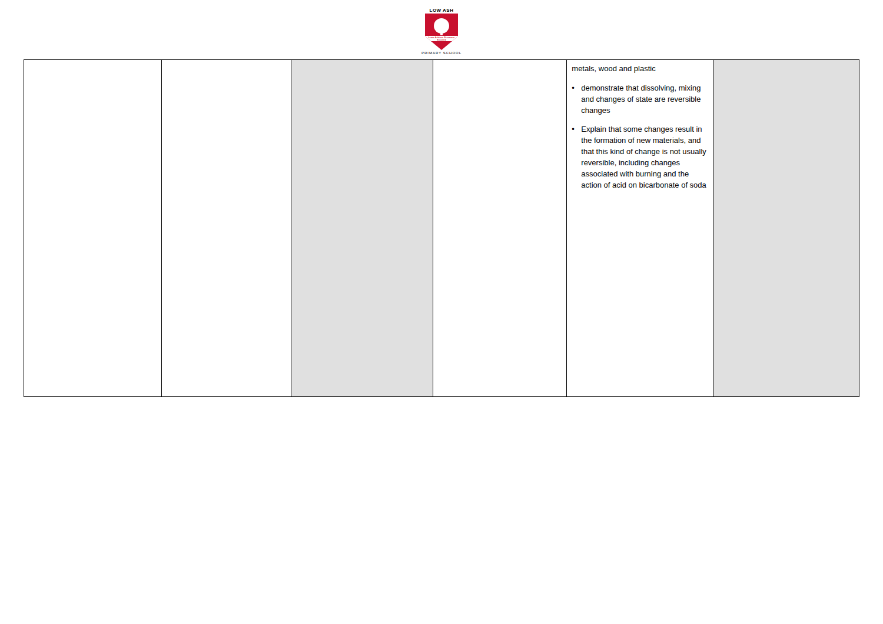LOW ASH
Learn Achieve Persevere Succeed
PRIMARY SCHOOL
| | | | | metals, wood and plastic demonstrate that dissolving, mixing and changes of state are reversible changes Explain that some changes result in the formation of new materials, and that this kind of change is not usually reversible, including changes associated with burning and the action of acid on bicarbonate of soda | |